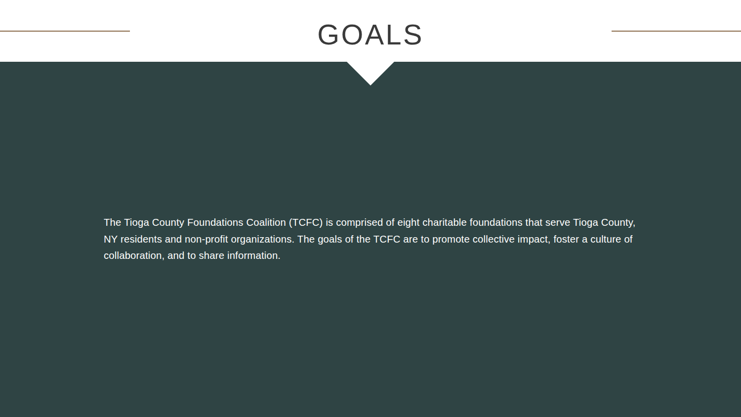Goals
The Tioga County Foundations Coalition (TCFC) is comprised of eight charitable foundations that serve Tioga County, NY residents and non-profit organizations. The goals of the TCFC are to promote collective impact, foster a culture of collaboration, and to share information.